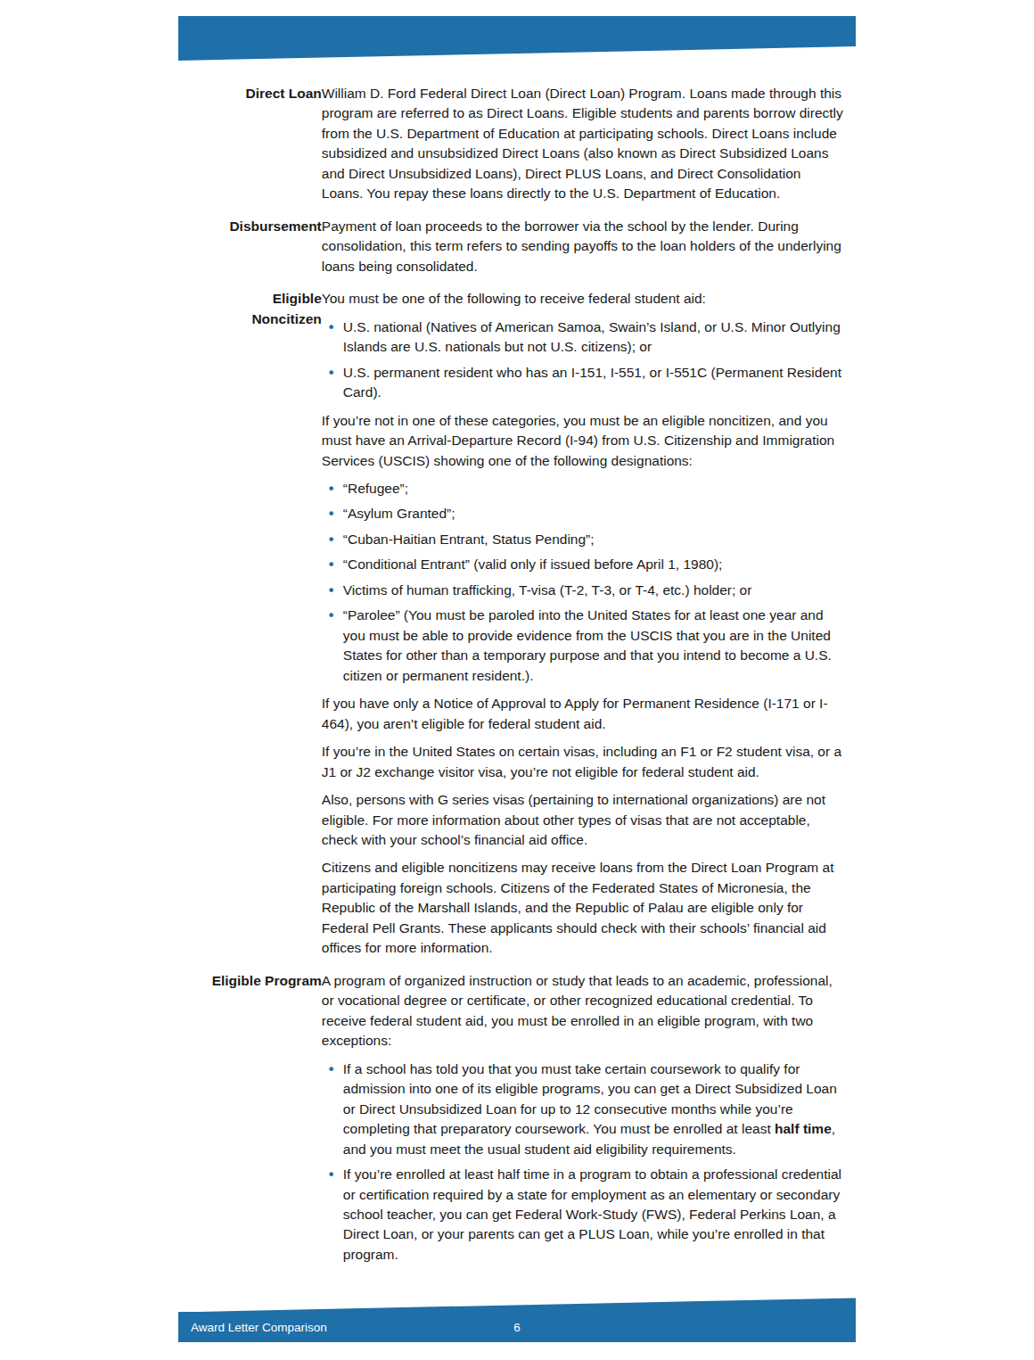| Direct Loan | William D. Ford Federal Direct Loan (Direct Loan) Program. Loans made through this program are referred to as Direct Loans. Eligible students and parents borrow directly from the U.S. Department of Education at participating schools. Direct Loans include subsidized and unsubsidized Direct Loans (also known as Direct Subsidized Loans and Direct Unsubsidized Loans), Direct PLUS Loans, and Direct Consolidation Loans. You repay these loans directly to the U.S. Department of Education. |
| Disbursement | Payment of loan proceeds to the borrower via the school by the lender. During consolidation, this term refers to sending payoffs to the loan holders of the underlying loans being consolidated. |
| Eligible Noncitizen | You must be one of the following to receive federal student aid: U.S. national (Natives of American Samoa, Swain’s Island, or U.S. Minor Outlying Islands are U.S. nationals but not U.S. citizens); or U.S. permanent resident who has an I-151, I-551, or I-551C (Permanent Resident Card). If you’re not in one of these categories, you must be an eligible noncitizen, and you must have an Arrival-Departure Record (I-94) from U.S. Citizenship and Immigration Services (USCIS) showing one of the following designations: “Refugee”; “Asylum Granted”; “Cuban-Haitian Entrant, Status Pending”; “Conditional Entrant” (valid only if issued before April 1, 1980); Victims of human trafficking, T-visa (T-2, T-3, or T-4, etc.) holder; or “Parolee” (You must be paroled into the United States for at least one year and you must be able to provide evidence from the USCIS that you are in the United States for other than a temporary purpose and that you intend to become a U.S. citizen or permanent resident.). If you have only a Notice of Approval to Apply for Permanent Residence (I-171 or I-464), you aren’t eligible for federal student aid. If you’re in the United States on certain visas, including an F1 or F2 student visa, or a J1 or J2 exchange visitor visa, you’re not eligible for federal student aid. Also, persons with G series visas (pertaining to international organizations) are not eligible. For more information about other types of visas that are not acceptable, check with your school’s financial aid office. Citizens and eligible noncitizens may receive loans from the Direct Loan Program at participating foreign schools. Citizens of the Federated States of Micronesia, the Republic of the Marshall Islands, and the Republic of Palau are eligible only for Federal Pell Grants. These applicants should check with their schools’ financial aid offices for more information. |
| Eligible Program | A program of organized instruction or study that leads to an academic, professional, or vocational degree or certificate, or other recognized educational credential. To receive federal student aid, you must be enrolled in an eligible program, with two exceptions: If a school has told you that you must take certain coursework to qualify for admission into one of its eligible programs, you can get a Direct Subsidized Loan or Direct Unsubsidized Loan for up to 12 consecutive months while you’re completing that preparatory coursework. You must be enrolled at least half time , and you must meet the usual student aid eligibility requirements. If you’re enrolled at least half time in a program to obtain a professional credential or certification required by a state for employment as an elementary or secondary school teacher, you can get Federal Work-Study (FWS), Federal Perkins Loan, a Direct Loan, or your parents can get a PLUS Loan, while you’re enrolled in that program. |
Award Letter Comparison 6